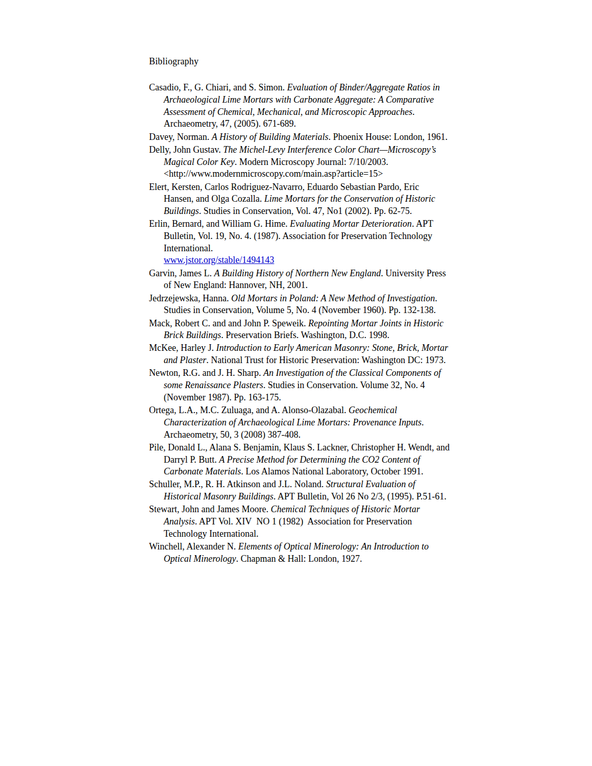Bibliography
Casadio, F., G. Chiari, and S. Simon. Evaluation of Binder/Aggregate Ratios in Archaeological Lime Mortars with Carbonate Aggregate: A Comparative Assessment of Chemical, Mechanical, and Microscopic Approaches. Archaeometry, 47, (2005). 671-689.
Davey, Norman. A History of Building Materials. Phoenix House: London, 1961.
Delly, John Gustav. The Michel-Levy Interference Color Chart—Microscopy’s Magical Color Key. Modern Microscopy Journal: 7/10/2003.
<http://www.modernmicroscopy.com/main.asp?article=15>
Elert, Kersten, Carlos Rodriguez-Navarro, Eduardo Sebastian Pardo, Eric Hansen, and Olga Cozalla. Lime Mortars for the Conservation of Historic Buildings. Studies in Conservation, Vol. 47, No1 (2002). Pp. 62-75.
Erlin, Bernard, and William G. Hime. Evaluating Mortar Deterioration. APT Bulletin, Vol. 19, No. 4. (1987). Association for Preservation Technology International.
www.jstor.org/stable/1494143
Garvin, James L. A Building History of Northern New England. University Press of New England: Hannover, NH, 2001.
Jedrzejewska, Hanna. Old Mortars in Poland: A New Method of Investigation. Studies in Conservation, Volume 5, No. 4 (November 1960). Pp. 132-138.
Mack, Robert C. and and John P. Speweik. Repointing Mortar Joints in Historic Brick Buildings. Preservation Briefs. Washington, D.C. 1998.
McKee, Harley J. Introduction to Early American Masonry: Stone, Brick, Mortar and Plaster. National Trust for Historic Preservation: Washington DC: 1973.
Newton, R.G. and J. H. Sharp. An Investigation of the Classical Components of some Renaissance Plasters. Studies in Conservation. Volume 32, No. 4 (November 1987). Pp. 163-175.
Ortega, L.A., M.C. Zuluaga, and A. Alonso-Olazabal. Geochemical Characterization of Archaeological Lime Mortars: Provenance Inputs. Archaeometry, 50, 3 (2008) 387-408.
Pile, Donald L., Alana S. Benjamin, Klaus S. Lackner, Christopher H. Wendt, and Darryl P. Butt. A Precise Method for Determining the CO2 Content of Carbonate Materials. Los Alamos National Laboratory, October 1991.
Schuller, M.P., R. H. Atkinson and J.L. Noland. Structural Evaluation of Historical Masonry Buildings. APT Bulletin, Vol 26 No 2/3, (1995). P.51-61.
Stewart, John and James Moore. Chemical Techniques of Historic Mortar Analysis. APT Vol. XIV NO 1 (1982) Association for Preservation Technology International.
Winchell, Alexander N. Elements of Optical Minerology: An Introduction to Optical Minerology. Chapman & Hall: London, 1927.